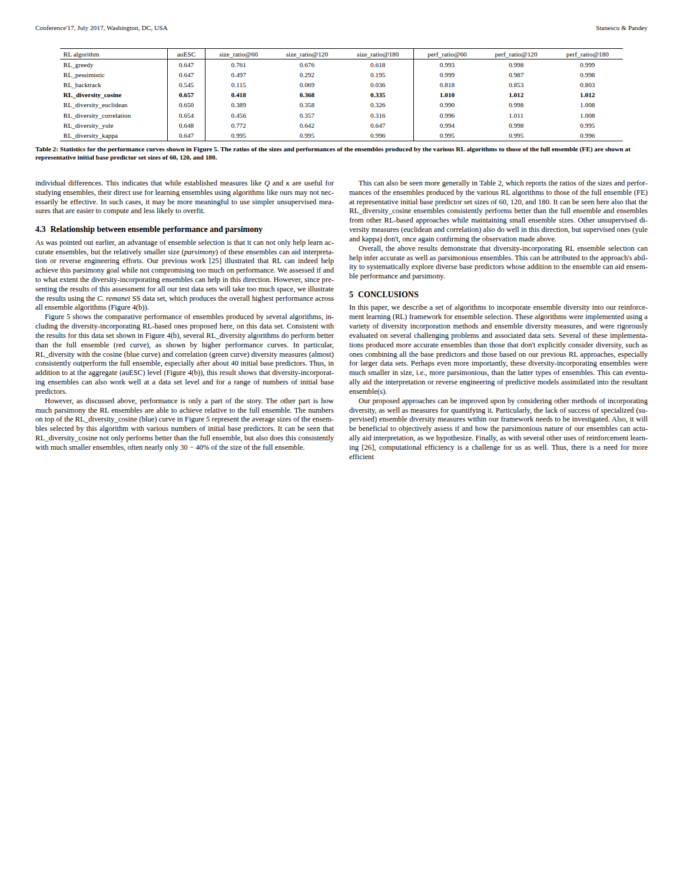Conference'17, July 2017, Washington, DC, USA Stanescu & Pandey
| RL algorithm | auESC | size_ratio@60 | size_ratio@120 | size_ratio@180 | perf_ratio@60 | perf_ratio@120 | perf_ratio@180 |
| --- | --- | --- | --- | --- | --- | --- | --- |
| RL_greedy | 0.647 | 0.761 | 0.676 | 0.618 | 0.993 | 0.998 | 0.999 |
| RL_pessimistic | 0.647 | 0.497 | 0.292 | 0.195 | 0.999 | 0.987 | 0.998 |
| RL_backtrack | 0.545 | 0.115 | 0.069 | 0.036 | 0.818 | 0.853 | 0.803 |
| RL_diversity_cosine | 0.657 | 0.418 | 0.368 | 0.335 | 1.010 | 1.012 | 1.012 |
| RL_diversity_euclidean | 0.650 | 0.389 | 0.358 | 0.326 | 0.990 | 0.998 | 1.008 |
| RL_diversity_correlation | 0.654 | 0.456 | 0.357 | 0.316 | 0.996 | 1.011 | 1.008 |
| RL_diversity_yule | 0.648 | 0.772 | 0.642 | 0.647 | 0.994 | 0.998 | 0.995 |
| RL_diversity_kappa | 0.647 | 0.995 | 0.995 | 0.996 | 0.995 | 0.995 | 0.996 |
Table 2: Statistics for the performance curves shown in Figure 5. The ratios of the sizes and performances of the ensembles produced by the various RL algorithms to those of the full ensemble (FE) are shown at representative initial base predictor set sizes of 60, 120, and 180.
individual differences. This indicates that while established measures like Q and κ are useful for studying ensembles, their direct use for learning ensembles using algorithms like ours may not necessarily be effective. In such cases, it may be more meaningful to use simpler unsupervised measures that are easier to compute and less likely to overfit.
4.3 Relationship between ensemble performance and parsimony
As was pointed out earlier, an advantage of ensemble selection is that it can not only help learn accurate ensembles, but the relatively smaller size (parsimony) of these ensembles can aid interpretation or reverse engineering efforts. Our previous work [25] illustrated that RL can indeed help achieve this parsimony goal while not compromising too much on performance. We assessed if and to what extent the diversity-incorporating ensembles can help in this direction. However, since presenting the results of this assessment for all our test data sets will take too much space, we illustrate the results using the C. remanei SS data set, which produces the overall highest performance across all ensemble algorithms (Figure 4(b)).
Figure 5 shows the comparative performance of ensembles produced by several algorithms, including the diversity-incorporating RL-based ones proposed here, on this data set. Consistent with the results for this data set shown in Figure 4(b), several RL_diversity algorithms do perform better than the full ensemble (red curve), as shown by higher performance curves. In particular, RL_diversity with the cosine (blue curve) and correlation (green curve) diversity measures (almost) consistently outperform the full ensemble, especially after about 40 initial base predictors. Thus, in addition to at the aggregate (auESC) level (Figure 4(b)), this result shows that diversity-incorporating ensembles can also work well at a data set level and for a range of numbers of initial base predictors.
However, as discussed above, performance is only a part of the story. The other part is how much parsimony the RL ensembles are able to achieve relative to the full ensemble. The numbers on top of the RL_diversity_cosine (blue) curve in Figure 5 represent the average sizes of the ensembles selected by this algorithm with various numbers of initial base predictors. It can be seen that RL_diversity_cosine not only performs better than the full ensemble, but also does this consistently with much smaller ensembles, often nearly only 30 − 40% of the size of the full ensemble.
This can also be seen more generally in Table 2, which reports the ratios of the sizes and performances of the ensembles produced by the various RL algorithms to those of the full ensemble (FE) at representative initial base predictor set sizes of 60, 120, and 180. It can be seen here also that the RL_diversity_cosine ensembles consistently performs better than the full ensemble and ensembles from other RL-based approaches while maintaining small ensemble sizes. Other unsupervised diversity measures (euclidean and correlation) also do well in this direction, but supervised ones (yule and kappa) don't, once again confirming the observation made above.
Overall, the above results demonstrate that diversity-incorporating RL ensemble selection can help infer accurate as well as parsimonious ensembles. This can be attributed to the approach's ability to systematically explore diverse base predictors whose addition to the ensemble can aid ensemble performance and parsimony.
5 CONCLUSIONS
In this paper, we describe a set of algorithms to incorporate ensemble diversity into our reinforcement learning (RL) framework for ensemble selection. These algorithms were implemented using a variety of diversity incorporation methods and ensemble diversity measures, and were rigorously evaluated on several challenging problems and associated data sets. Several of these implementations produced more accurate ensembles than those that don't explicitly consider diversity, such as ones combining all the base predictors and those based on our previous RL approaches, especially for larger data sets. Perhaps even more importantly, these diversity-incorporating ensembles were much smaller in size, i.e., more parsimonious, than the latter types of ensembles. This can eventually aid the interpretation or reverse engineering of predictive models assimilated into the resultant ensemble(s).
Our proposed approaches can be improved upon by considering other methods of incorporating diversity, as well as measures for quantifying it. Particularly, the lack of success of specialized (supervised) ensemble diversity measures within our framework needs to be investigated. Also, it will be beneficial to objectively assess if and how the parsimonious nature of our ensembles can actually aid interpretation, as we hypothesize. Finally, as with several other uses of reinforcement learning [26], computational efficiency is a challenge for us as well. Thus, there is a need for more efficient